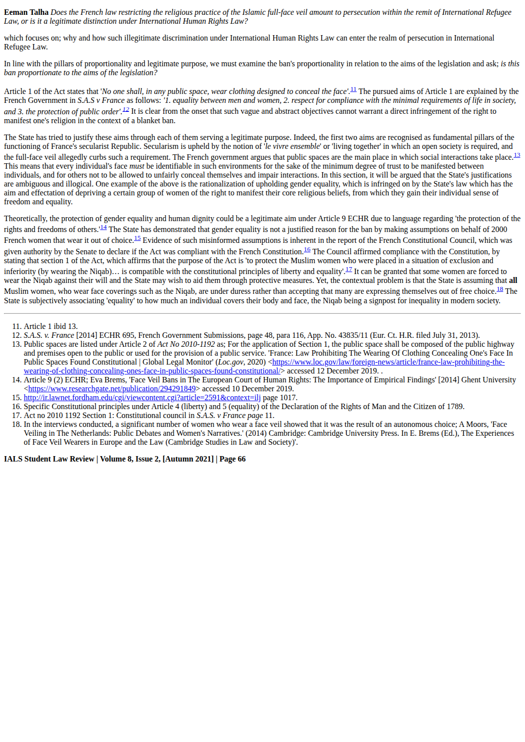Eeman Talha Does the French law restricting the religious practice of the Islamic full-face veil amount to persecution within the remit of International Refugee Law, or is it a legitimate distinction under International Human Rights Law?
which focuses on; why and how such illegitimate discrimination under International Human Rights Law can enter the realm of persecution in International Refugee Law.
In line with the pillars of proportionality and legitimate purpose, we must examine the ban's proportionality in relation to the aims of the legislation and ask; is this ban proportionate to the aims of the legislation?
Article 1 of the Act states that 'No one shall, in any public space, wear clothing designed to conceal the face'.11 The pursued aims of Article 1 are explained by the French Government in S.A.S v France as follows: '1. equality between men and women, 2. respect for compliance with the minimal requirements of life in society, and 3. the protection of public order'.12 It is clear from the onset that such vague and abstract objectives cannot warrant a direct infringement of the right to manifest one's religion in the context of a blanket ban.
The State has tried to justify these aims through each of them serving a legitimate purpose. Indeed, the first two aims are recognised as fundamental pillars of the functioning of France's secularist Republic. Secularism is upheld by the notion of 'le vivre ensemble' or 'living together' in which an open society is required, and the full-face veil allegedly curbs such a requirement. The French government argues that public spaces are the main place in which social interactions take place.13 This means that every individual's face must be identifiable in such environments for the sake of the minimum degree of trust to be manifested between individuals, and for others not to be allowed to unfairly conceal themselves and impair interactions. In this section, it will be argued that the State's justifications are ambiguous and illogical. One example of the above is the rationalization of upholding gender equality, which is infringed on by the State's law which has the aim and effectation of depriving a certain group of women of the right to manifest their core religious beliefs, from which they gain their individual sense of freedom and equality.
Theoretically, the protection of gender equality and human dignity could be a legitimate aim under Article 9 ECHR due to language regarding 'the protection of the rights and freedoms of others.'14 The State has demonstrated that gender equality is not a justified reason for the ban by making assumptions on behalf of 2000 French women that wear it out of choice.15 Evidence of such misinformed assumptions is inherent in the report of the French Constitutional Council, which was given authority by the Senate to declare if the Act was compliant with the French Constitution.16 The Council affirmed compliance with the Constitution, by stating that section 1 of the Act, which affirms that the purpose of the Act is 'to protect the Muslim women who were placed in a situation of exclusion and inferiority (by wearing the Niqab)… is compatible with the constitutional principles of liberty and equality'.17 It can be granted that some women are forced to wear the Niqab against their will and the State may wish to aid them through protective measures. Yet, the contextual problem is that the State is assuming that all Muslim women, who wear face coverings such as the Niqab, are under duress rather than accepting that many are expressing themselves out of free choice.18 The State is subjectively associating 'equality' to how much an individual covers their body and face, the Niqab being a signpost for inequality in modern society.
Article 1 ibid 13.
S.A.S. v. France [2014] ECHR 695, French Government Submissions, page 48, para 116, App. No. 43835/11 (Eur. Ct. H.R. filed July 31, 2013).
Public spaces are listed under Article 2 of Act No 2010-1192 as; For the application of Section 1, the public space shall be composed of the public highway and premises open to the public or used for the provision of a public service. 'France: Law Prohibiting The Wearing Of Clothing Concealing One's Face In Public Spaces Found Constitutional | Global Legal Monitor' (Loc.gov, 2020) <https://www.loc.gov/law/foreign-news/article/france-law-prohibiting-the-wearing-of-clothing-concealing-ones-face-in-public-spaces-found-constitutional/> accessed 12 December 2019. .
Article 9 (2) ECHR; Eva Brems, 'Face Veil Bans in The European Court of Human Rights: The Importance of Empirical Findings' [2014] Ghent University <https://www.researchgate.net/publication/294291849> accessed 10 December 2019.
http://ir.lawnet.fordham.edu/cgi/viewcontent.cgi?article=2591&context=ilj page 1017.
Specific Constitutional principles under Article 4 (liberty) and 5 (equality) of the Declaration of the Rights of Man and the Citizen of 1789.
Act no 2010 1192 Section 1: Constitutional council in S.A.S. v France page 11.
In the interviews conducted, a significant number of women who wear a face veil showed that it was the result of an autonomous choice; A Moors, 'Face Veiling in The Netherlands: Public Debates and Women's Narratives.' (2014) Cambridge: Cambridge University Press. In E. Brems (Ed.), The Experiences of Face Veil Wearers in Europe and the Law (Cambridge Studies in Law and Society)'.
IALS Student Law Review | Volume 8, Issue 2, [Autumn 2021] | Page 66